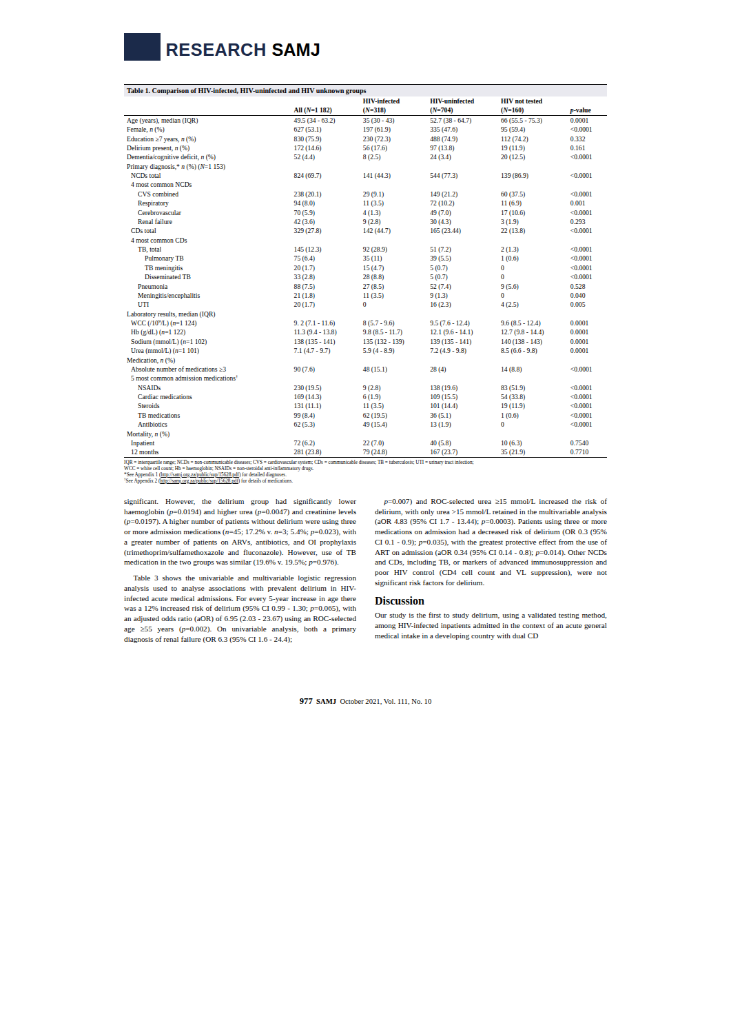RESEARCH
SAMJ
Table 1. Comparison of HIV-infected, HIV-uninfected and HIV unknown groups
| | | HIV-infected | HIV-uninfected | HIV not tested | |
| --- | --- | --- | --- | --- | --- |
| | All ( N =1 182) | ( N =318) | ( N =704) | ( N =160) | p -value |
| Age (years), median (IQR) | 49.5 (34 - 63.2) | 35 (30 - 43) | 52.7 (38 - 64.7) | 66 (55.5 - 75.3) | 0.0001 |
| Female, n (%) | 627 (53.1) | 197 (61.9) | 335 (47.6) | 95 (59.4) | <0.0001 |
| Education ≥7 years, n (%) | 830 (75.9) | 230 (72.3) | 488 (74.9) | 112 (74.2) | 0.332 |
| Delirium present, n (%) | 172 (14.6) | 56 (17.6) | 97 (13.8) | 19 (11.9) | 0.161 |
| Dementia/cognitive deficit, n (%) | 52 (4.4) | 8 (2.5) | 24 (3.4) | 20 (12.5) | <0.0001 |
| Primary diagnosis,* n (%) ( N =1 153) | | | | | |
| NCDs total | 824 (69.7) | 141 (44.3) | 544 (77.3) | 139 (86.9) | <0.0001 |
| 4 most common NCDs | | | | | |
| CVS combined | 238 (20.1) | 29 (9.1) | 149 (21.2) | 60 (37.5) | <0.0001 |
| Respiratory | 94 (8.0) | 11 (3.5) | 72 (10.2) | 11 (6.9) | 0.001 |
| Cerebrovascular | 70 (5.9) | 4 (1.3) | 49 (7.0) | 17 (10.6) | <0.0001 |
| Renal failure | 42 (3.6) | 9 (2.8) | 30 (4.3) | 3 (1.9) | 0.293 |
| CDs total | 329 (27.8) | 142 (44.7) | 165 (23.44) | 22 (13.8) | <0.0001 |
| 4 most common CDs | | | | | |
| TB, total | 145 (12.3) | 92 (28.9) | 51 (7.2) | 2 (1.3) | <0.0001 |
| Pulmonary TB | 75 (6.4) | 35 (11) | 39 (5.5) | 1 (0.6) | <0.0001 |
| TB meningitis | 20 (1.7) | 15 (4.7) | 5 (0.7) | 0 | <0.0001 |
| Disseminated TB | 33 (2.8) | 28 (8.8) | 5 (0.7) | 0 | <0.0001 |
| Pneumonia | 88 (7.5) | 27 (8.5) | 52 (7.4) | 9 (5.6) | 0.528 |
| Meningitis/encephalitis | 21 (1.8) | 11 (3.5) | 9 (1.3) | 0 | 0.040 |
| UTI | 20 (1.7) | 0 | 16 (2.3) | 4 (2.5) | 0.005 |
| Laboratory results, median (IQR) | | | | | |
| WCC (/10 9 /L) ( n =1 124) | 9. 2 (7.1 - 11.6) | 8 (5.7 - 9.6) | 9.5 (7.6 - 12.4) | 9.6 (8.5 - 12.4) | 0.0001 |
| Hb (g/dL) ( n =1 122) | 11.3 (9.4 - 13.8) | 9.8 (8.5 - 11.7) | 12.1 (9.6 - 14.1) | 12.7 (9.8 - 14.4) | 0.0001 |
| Sodium (mmol/L) ( n =1 102) | 138 (135 - 141) | 135 (132 - 139) | 139 (135 - 141) | 140 (138 - 143) | 0.0001 |
| Urea (mmol/L) ( n =1 101) | 7.1 (4.7 - 9.7) | 5.9 (4 - 8.9) | 7.2 (4.9 - 9.8) | 8.5 (6.6 - 9.8) | 0.0001 |
| Medication, n (%) | | | | | |
| Absolute number of medications ≥3 | 90 (7.6) | 48 (15.1) | 28 (4) | 14 (8.8) | <0.0001 |
| 5 most common admission medications † | | | | | |
| NSAIDs | 230 (19.5) | 9 (2.8) | 138 (19.6) | 83 (51.9) | <0.0001 |
| Cardiac medications | 169 (14.3) | 6 (1.9) | 109 (15.5) | 54 (33.8) | <0.0001 |
| Steroids | 131 (11.1) | 11 (3.5) | 101 (14.4) | 19 (11.9) | <0.0001 |
| TB medications | 99 (8.4) | 62 (19.5) | 36 (5.1) | 1 (0.6) | <0.0001 |
| Antibiotics | 62 (5.3) | 49 (15.4) | 13 (1.9) | 0 | <0.0001 |
| Mortality, n (%) | | | | | |
| Inpatient | 72 (6.2) | 22 (7.0) | 40 (5.8) | 10 (6.3) | 0.7540 |
| 12 months | 281 (23.8) | 79 (24.8) | 167 (23.7) | 35 (21.9) | 0.7710 |
IQR = interquartile range; NCDs = non-communicable diseases; CVS = cardiovascular system; CDs = communicable diseases; TB = tuberculosis; UTI = urinary tract infection;
WCC = white cell count; Hb = haemoglobin; NSAIDs = non-steroidal anti-inflammatory drugs.
*See Appendix 1 (http://samj.org.za/public/sup/15628.pdf) for detailed diagnoses.
†See Appendix 2 (http://samj.org.za/public/sup/15628.pdf) for details of medications.
significant. However, the delirium group had significantly lower haemoglobin (p=0.0194) and higher urea (p=0.0047) and creatinine levels (p=0.0197). A higher number of patients without delirium were using three or more admission medications (n=45; 17.2% v. n=3; 5.4%; p=0.023), with a greater number of patients on ARVs, antibiotics, and OI prophylaxis (trimethoprim/sulfamethoxazole and fluconazole). However, use of TB medication in the two groups was similar (19.6% v. 19.5%; p=0.976).
Table 3 shows the univariable and multivariable logistic regression analysis used to analyse associations with prevalent delirium in HIV-infected acute medical admissions. For every 5-year increase in age there was a 12% increased risk of delirium (95% CI 0.99 - 1.30; p=0.065), with an adjusted odds ratio (aOR) of 6.95 (2.03 - 23.67) using an ROC-selected age ≥55 years (p=0.002). On univariable analysis, both a primary diagnosis of renal failure (OR 6.3 (95% CI 1.6 - 24.4);
p=0.007) and ROC-selected urea ≥15 mmol/L increased the risk of delirium, with only urea >15 mmol/L retained in the multivariable analysis (aOR 4.83 (95% CI 1.7 - 13.44); p=0.0003). Patients using three or more medications on admission had a decreased risk of delirium (OR 0.3 (95% CI 0.1 - 0.9); p=0.035), with the greatest protective effect from the use of ART on admission (aOR 0.34 (95% CI 0.14 - 0.8); p=0.014). Other NCDs and CDs, including TB, or markers of advanced immunosuppression and poor HIV control (CD4 cell count and VL suppression), were not significant risk factors for delirium.
Discussion
Our study is the first to study delirium, using a validated testing method, among HIV-infected inpatients admitted in the context of an acute general medical intake in a developing country with dual CD
977 SAMJ October 2021, Vol. 111, No. 10